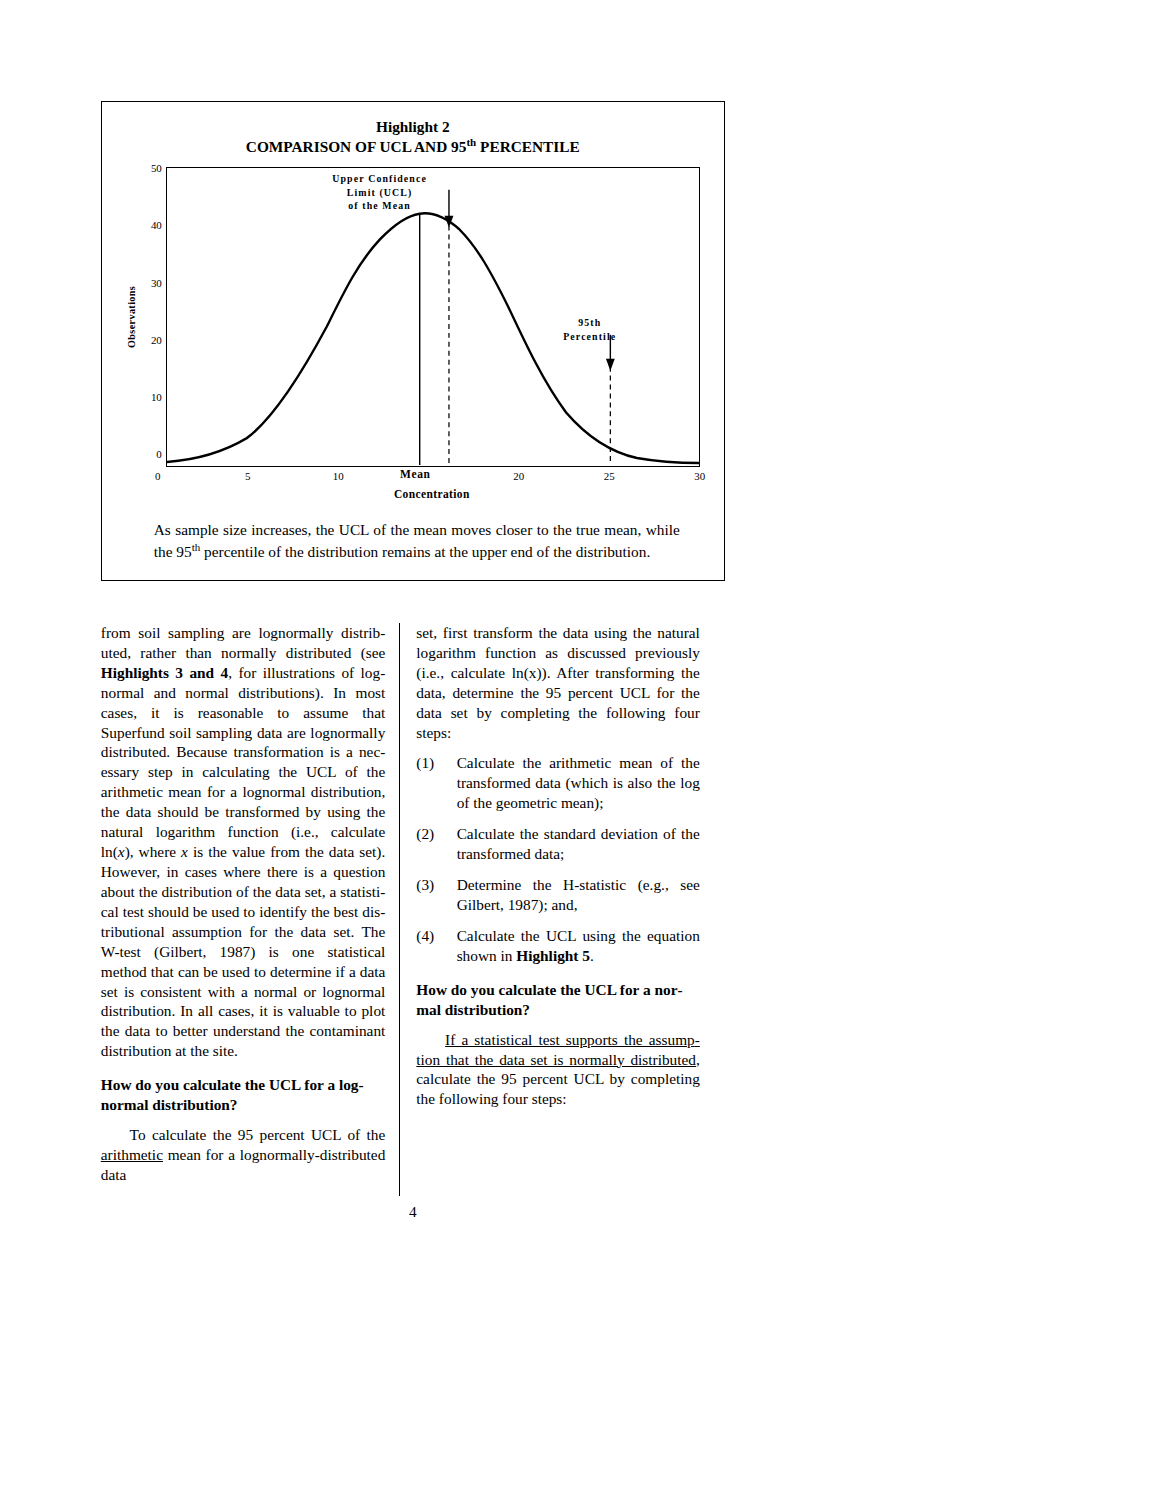Highlight 2
COMPARISON OF UCL AND 95th PERCENTILE
Observations
50 40 30 20 10 0
Upper Confidence
Limit (UCL)
of the Mean
95th
Percentile
0 5 10 20 25 30
Mean
Concentration
As sample size increases, the UCL of the mean moves closer to the true mean, while the 95th percentile of the distribution remains at the upper end of the distribution.
from soil sampling are lognormally distributed, rather than normally distributed (see Highlights 3 and 4, for illustrations of lognormal and normal distributions). In most cases, it is reasonable to assume that Superfund soil sampling data are lognormally distributed. Because transformation is a necessary step in calculating the UCL of the arithmetic mean for a lognormal distribution, the data should be transformed by using the natural logarithm function (i.e., calculate ln(x), where x is the value from the data set). However, in cases where there is a question about the distribution of the data set, a statistical test should be used to identify the best distributional assumption for the data set. The W-test (Gilbert, 1987) is one statistical method that can be used to determine if a data set is consistent with a normal or lognormal distribution. In all cases, it is valuable to plot the data to better understand the contaminant distribution at the site.
How do you calculate the UCL for a lognormal distribution?
To calculate the 95 percent UCL of the arithmetic mean for a lognormally-distributed data
set, first transform the data using the natural logarithm function as discussed previously (i.e., calculate ln(x)). After transforming the data, determine the 95 percent UCL for the data set by completing the following four steps:
(1) Calculate the arithmetic mean of the transformed data (which is also the log of the geometric mean);
(2) Calculate the standard deviation of the transformed data;
(3) Determine the H-statistic (e.g., see Gilbert, 1987); and,
(4) Calculate the UCL using the equation shown in Highlight 5.
How do you calculate the UCL for a normal distribution?
If a statistical test supports the assumption that the data set is normally distributed, calculate the 95 percent UCL by completing the following four steps:
4